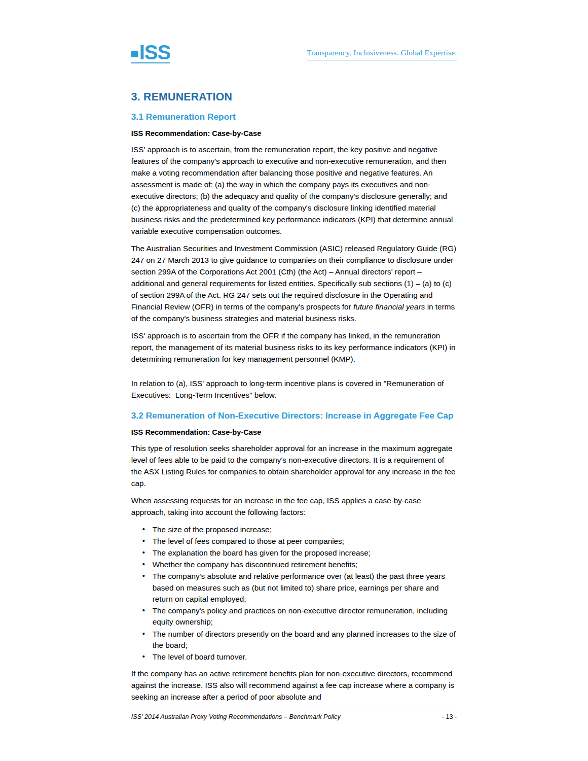ISS
Transparency. Inclusiveness. Global Expertise.
3. REMUNERATION
3.1 Remuneration Report
ISS Recommendation: Case-by-Case
ISS' approach is to ascertain, from the remuneration report, the key positive and negative features of the company's approach to executive and non-executive remuneration, and then make a voting recommendation after balancing those positive and negative features. An assessment is made of: (a) the way in which the company pays its executives and non-executive directors; (b) the adequacy and quality of the company's disclosure generally; and (c) the appropriateness and quality of the company's disclosure linking identified material business risks and the predetermined key performance indicators (KPI) that determine annual variable executive compensation outcomes.
The Australian Securities and Investment Commission (ASIC) released Regulatory Guide (RG) 247 on 27 March 2013 to give guidance to companies on their compliance to disclosure under section 299A of the Corporations Act 2001 (Cth) (the Act) – Annual directors' report – additional and general requirements for listed entities. Specifically sub sections (1) – (a) to (c) of section 299A of the Act. RG 247 sets out the required disclosure in the Operating and Financial Review (OFR) in terms of the company's prospects for future financial years in terms of the company's business strategies and material business risks.
ISS' approach is to ascertain from the OFR if the company has linked, in the remuneration report, the management of its material business risks to its key performance indicators (KPI) in determining remuneration for key management personnel (KMP).
In relation to (a), ISS' approach to long-term incentive plans is covered in "Remuneration of Executives: Long-Term Incentives" below.
3.2 Remuneration of Non-Executive Directors: Increase in Aggregate Fee Cap
ISS Recommendation: Case-by-Case
This type of resolution seeks shareholder approval for an increase in the maximum aggregate level of fees able to be paid to the company's non-executive directors. It is a requirement of the ASX Listing Rules for companies to obtain shareholder approval for any increase in the fee cap.
When assessing requests for an increase in the fee cap, ISS applies a case-by-case approach, taking into account the following factors:
The size of the proposed increase;
The level of fees compared to those at peer companies;
The explanation the board has given for the proposed increase;
Whether the company has discontinued retirement benefits;
The company's absolute and relative performance over (at least) the past three years based on measures such as (but not limited to) share price, earnings per share and return on capital employed;
The company's policy and practices on non-executive director remuneration, including equity ownership;
The number of directors presently on the board and any planned increases to the size of the board;
The level of board turnover.
If the company has an active retirement benefits plan for non-executive directors, recommend against the increase. ISS also will recommend against a fee cap increase where a company is seeking an increase after a period of poor absolute and
ISS' 2014 Australian Proxy Voting Recommendations – Benchmark Policy
- 13 -